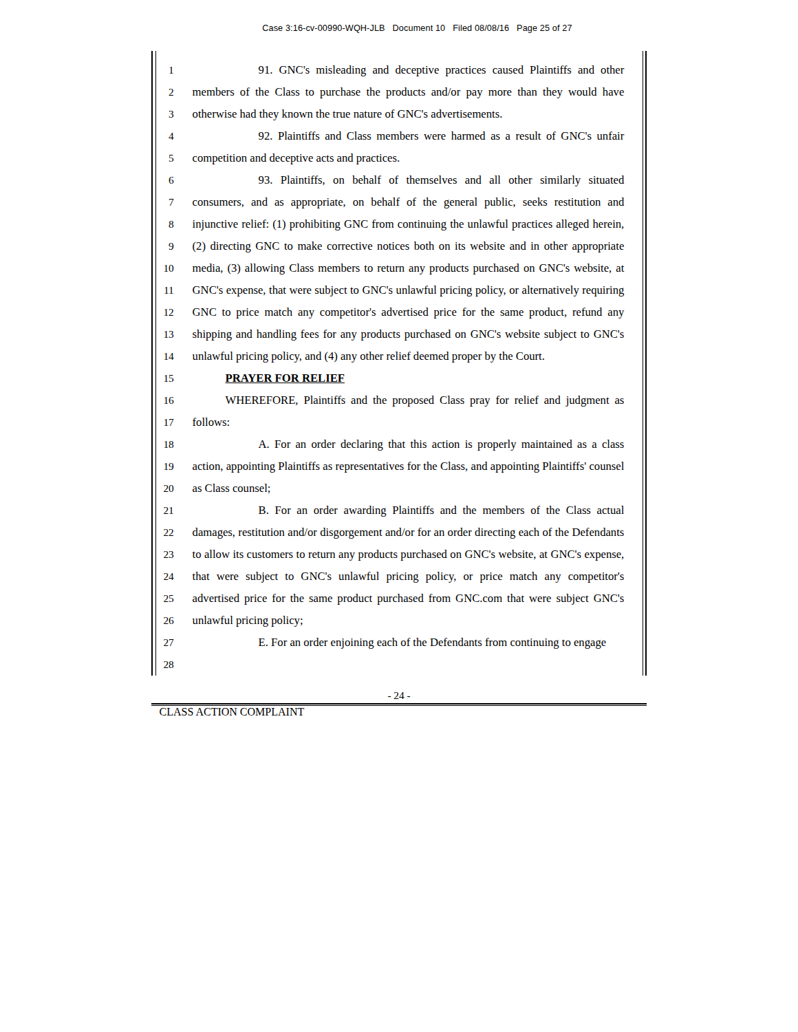Case 3:16-cv-00990-WQH-JLB Document 10 Filed 08/08/16 Page 25 of 27
1
2
3
4
5
6
7
8
9
10
11
12
13
14
15
16
17
18
19
20
21
22
23
24
25
26
27
28
91. GNC's misleading and deceptive practices caused Plaintiffs and other members of the Class to purchase the products and/or pay more than they would have otherwise had they known the true nature of GNC's advertisements.
92. Plaintiffs and Class members were harmed as a result of GNC's unfair competition and deceptive acts and practices.
93. Plaintiffs, on behalf of themselves and all other similarly situated consumers, and as appropriate, on behalf of the general public, seeks restitution and injunctive relief: (1) prohibiting GNC from continuing the unlawful practices alleged herein, (2) directing GNC to make corrective notices both on its website and in other appropriate media, (3) allowing Class members to return any products purchased on GNC's website, at GNC's expense, that were subject to GNC's unlawful pricing policy, or alternatively requiring GNC to price match any competitor's advertised price for the same product, refund any shipping and handling fees for any products purchased on GNC's website subject to GNC's unlawful pricing policy, and (4) any other relief deemed proper by the Court.
PRAYER FOR RELIEF
WHEREFORE, Plaintiffs and the proposed Class pray for relief and judgment as follows:
A. For an order declaring that this action is properly maintained as a class action, appointing Plaintiffs as representatives for the Class, and appointing Plaintiffs' counsel as Class counsel;
B. For an order awarding Plaintiffs and the members of the Class actual damages, restitution and/or disgorgement and/or for an order directing each of the Defendants to allow its customers to return any products purchased on GNC's website, at GNC's expense, that were subject to GNC's unlawful pricing policy, or price match any competitor's advertised price for the same product purchased from GNC.com that were subject GNC's unlawful pricing policy;
E. For an order enjoining each of the Defendants from continuing to engage
- 24 -
CLASS ACTION COMPLAINT